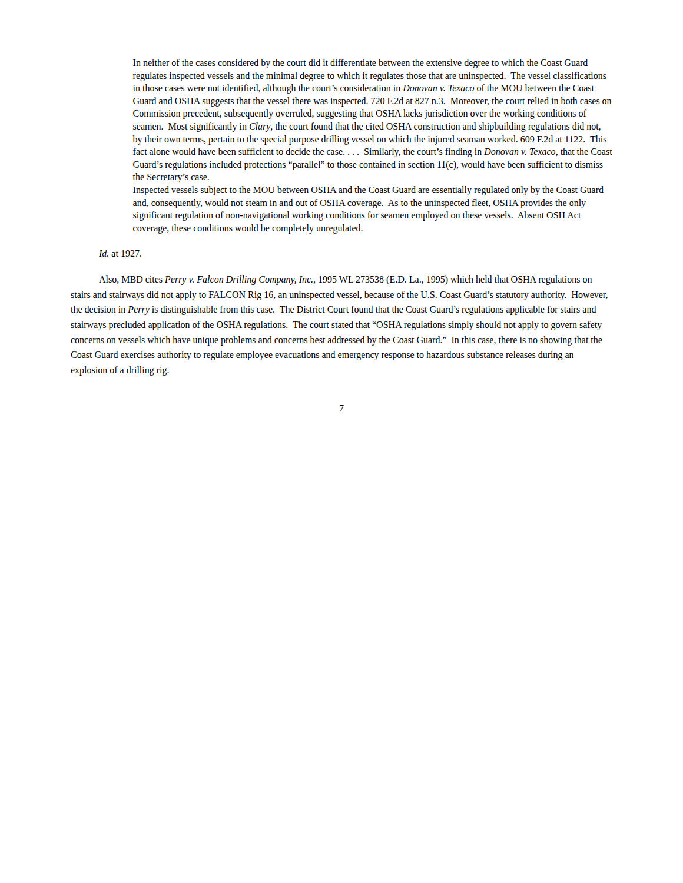In neither of the cases considered by the court did it differentiate between the extensive degree to which the Coast Guard regulates inspected vessels and the minimal degree to which it regulates those that are uninspected. The vessel classifications in those cases were not identified, although the court’s consideration in Donovan v. Texaco of the MOU between the Coast Guard and OSHA suggests that the vessel there was inspected. 720 F.2d at 827 n.3. Moreover, the court relied in both cases on Commission precedent, subsequently overruled, suggesting that OSHA lacks jurisdiction over the working conditions of seamen. Most significantly in Clary, the court found that the cited OSHA construction and shipbuilding regulations did not, by their own terms, pertain to the special purpose drilling vessel on which the injured seaman worked. 609 F.2d at 1122. This fact alone would have been sufficient to decide the case. . . . Similarly, the court’s finding in Donovan v. Texaco, that the Coast Guard’s regulations included protections “parallel” to those contained in section 11(c), would have been sufficient to dismiss the Secretary’s case.
Inspected vessels subject to the MOU between OSHA and the Coast Guard are essentially regulated only by the Coast Guard and, consequently, would not steam in and out of OSHA coverage. As to the uninspected fleet, OSHA provides the only significant regulation of non-navigational working conditions for seamen employed on these vessels. Absent OSH Act coverage, these conditions would be completely unregulated.
Id. at 1927.
Also, MBD cites Perry v. Falcon Drilling Company, Inc., 1995 WL 273538 (E.D. La., 1995) which held that OSHA regulations on stairs and stairways did not apply to FALCON Rig 16, an uninspected vessel, because of the U.S. Coast Guard’s statutory authority. However, the decision in Perry is distinguishable from this case. The District Court found that the Coast Guard’s regulations applicable for stairs and stairways precluded application of the OSHA regulations. The court stated that “OSHA regulations simply should not apply to govern safety concerns on vessels which have unique problems and concerns best addressed by the Coast Guard.” In this case, there is no showing that the Coast Guard exercises authority to regulate employee evacuations and emergency response to hazardous substance releases during an explosion of a drilling rig.
7